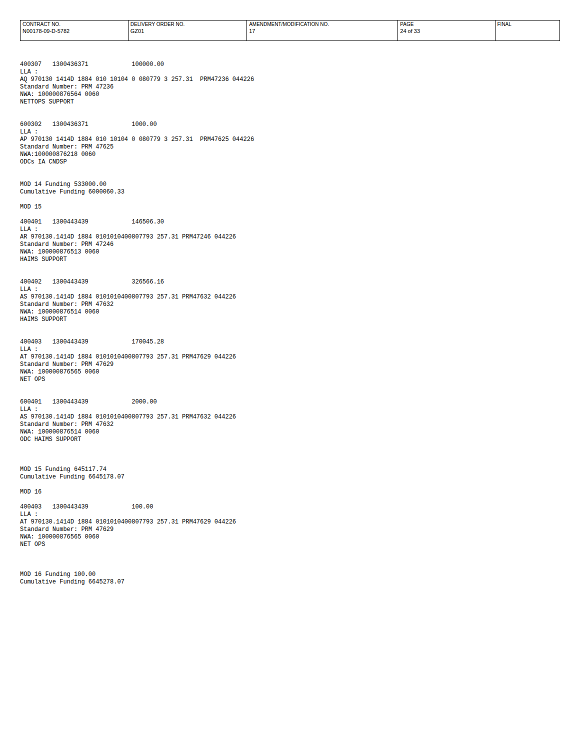| CONTRACT NO. N00178-09-D-5782 | DELIVERY ORDER NO. GZ01 | AMENDMENT/MODIFICATION NO. 17 | PAGE 24 of 33 | FINAL |
400307   1300436371            100000.00
LLA :
AQ 970130 1414D 1884 010 10104 0 080779 3 257.31  PRM47236 044226
Standard Number: PRM 47236
NWA: 100000876564 0060
NETTOPS SUPPORT


600302   1300436371            1000.00
LLA :
AP 970130 1414D 1884 010 10104 0 080779 3 257.31  PRM47625 044226
Standard Number: PRM 47625
NWA:100000876218 0060
ODCs IA CNDSP


MOD 14 Funding 533000.00
Cumulative Funding 6000060.33

MOD 15

400401   1300443439            146506.30
LLA :
AR 970130.1414D 1884 0101010400807793 257.31 PRM47246 044226
Standard Number: PRM 47246
NWA: 100000876513 0060
HAIMS SUPPORT


400402   1300443439            326566.16
LLA :
AS 970130.1414D 1884 0101010400807793 257.31 PRM47632 044226
Standard Number: PRM 47632
NWA: 100000876514 0060
HAIMS SUPPORT


400403   1300443439            170045.28
LLA :
AT 970130.1414D 1884 0101010400807793 257.31 PRM47629 044226
Standard Number: PRM 47629
NWA: 100000876565 0060
NET OPS


600401   1300443439            2000.00
LLA :
AS 970130.1414D 1884 0101010400807793 257.31 PRM47632 044226
Standard Number: PRM 47632
NWA: 100000876514 0060
ODC HAIMS SUPPORT



MOD 15 Funding 645117.74
Cumulative Funding 6645178.07

MOD 16

400403   1300443439            100.00
LLA :
AT 970130.1414D 1884 0101010400807793 257.31 PRM47629 044226
Standard Number: PRM 47629
NWA: 100000876565 0060
NET OPS



MOD 16 Funding 100.00
Cumulative Funding 6645278.07